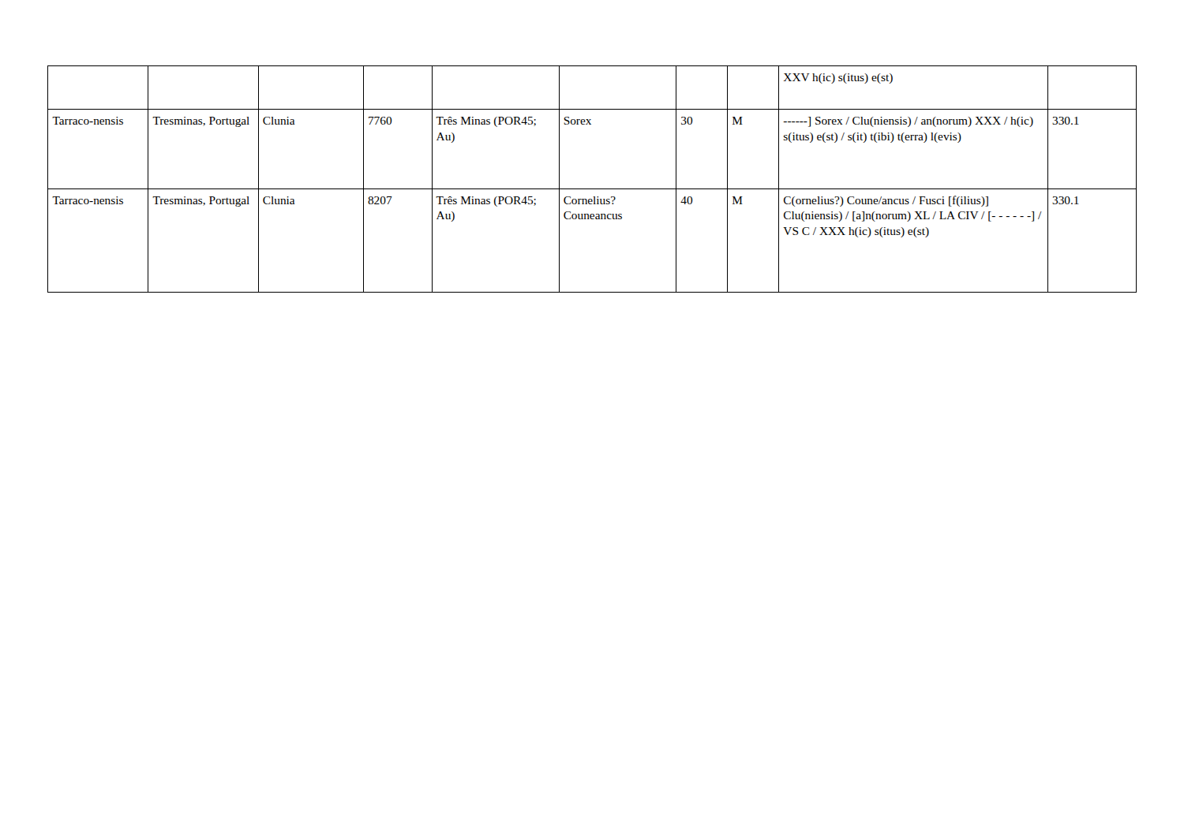| | | | | | | | | XXV h(ic) s(itus) e(st) | |
| Tarraco-nensis | Tresminas, Portugal | Clunia | 7760 | Três Minas (POR45; Au) | Sorex | 30 | M | ------] Sorex / Clu(niensis) / an(norum) XXX / h(ic) s(itus) e(st) / s(it) t(ibi) t(erra) l(evis) | 330.1 |
| Tarraco-nensis | Tresminas, Portugal | Clunia | 8207 | Três Minas (POR45; Au) | Cornelius? Couneancus | 40 | M | C(ornelius?) Coune/ancus / Fusci [f(ilius)] Clu(niensis) / [a]n(norum) XL / LA CIV / [- - - - - -] / VS C / XXX h(ic) s(itus) e(st) | 330.1 |